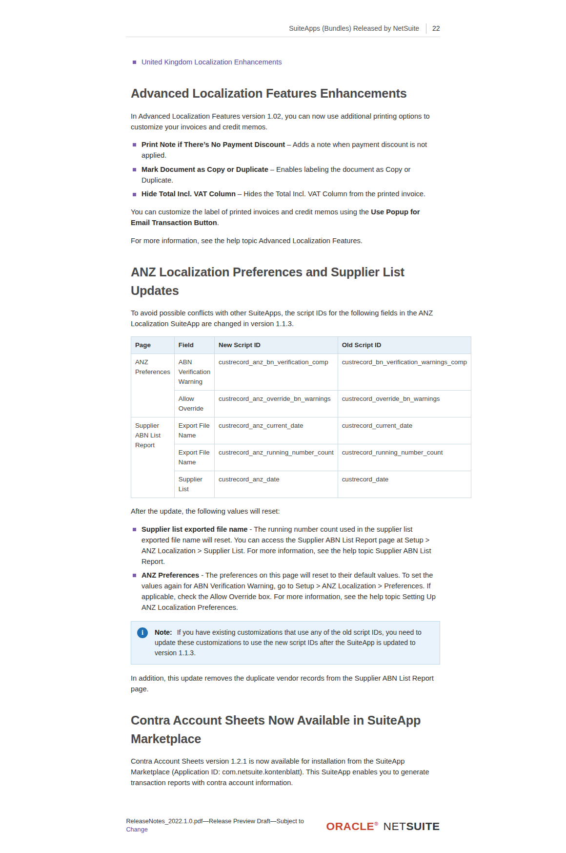SuiteApps (Bundles) Released by NetSuite 22
United Kingdom Localization Enhancements
Advanced Localization Features Enhancements
In Advanced Localization Features version 1.02, you can now use additional printing options to customize your invoices and credit memos.
Print Note if There’s No Payment Discount – Adds a note when payment discount is not applied.
Mark Document as Copy or Duplicate – Enables labeling the document as Copy or Duplicate.
Hide Total Incl. VAT Column – Hides the Total Incl. VAT Column from the printed invoice.
You can customize the label of printed invoices and credit memos using the Use Popup for Email Transaction Button.
For more information, see the help topic Advanced Localization Features.
ANZ Localization Preferences and Supplier List Updates
To avoid possible conflicts with other SuiteApps, the script IDs for the following fields in the ANZ Localization SuiteApp are changed in version 1.1.3.
| Page | Field | New Script ID | Old Script ID |
| --- | --- | --- | --- |
| ANZ Preferences | ABN Verification Warning | custrecord_anz_bn_verification_comp | custrecord_bn_verification_warnings_comp |
| Allow Override | custrecord_anz_override_bn_warnings | custrecord_override_bn_warnings |
| Supplier ABN List Report | Export File Name | custrecord_anz_current_date | custrecord_current_date |
| Export File Name | custrecord_anz_running_number_count | custrecord_running_number_count |
| Supplier List | custrecord_anz_date | custrecord_date |
After the update, the following values will reset:
Supplier list exported file name - The running number count used in the supplier list exported file name will reset. You can access the Supplier ABN List Report page at Setup > ANZ Localization > Supplier List. For more information, see the help topic Supplier ABN List Report.
ANZ Preferences - The preferences on this page will reset to their default values. To set the values again for ABN Verification Warning, go to Setup > ANZ Localization > Preferences. If applicable, check the Allow Override box. For more information, see the help topic Setting Up ANZ Localization Preferences.
i
Note: If you have existing customizations that use any of the old script IDs, you need to update these customizations to use the new script IDs after the SuiteApp is updated to version 1.1.3.
In addition, this update removes the duplicate vendor records from the Supplier ABN List Report page.
Contra Account Sheets Now Available in SuiteApp Marketplace
Contra Account Sheets version 1.2.1 is now available for installation from the SuiteApp Marketplace (Application ID: com.netsuite.kontenblatt). This SuiteApp enables you to generate transaction reports with contra account information.
ReleaseNotes_2022.1.0.pdf—Release Preview Draft—Subject to
Change
ORACLE® NET SUITE